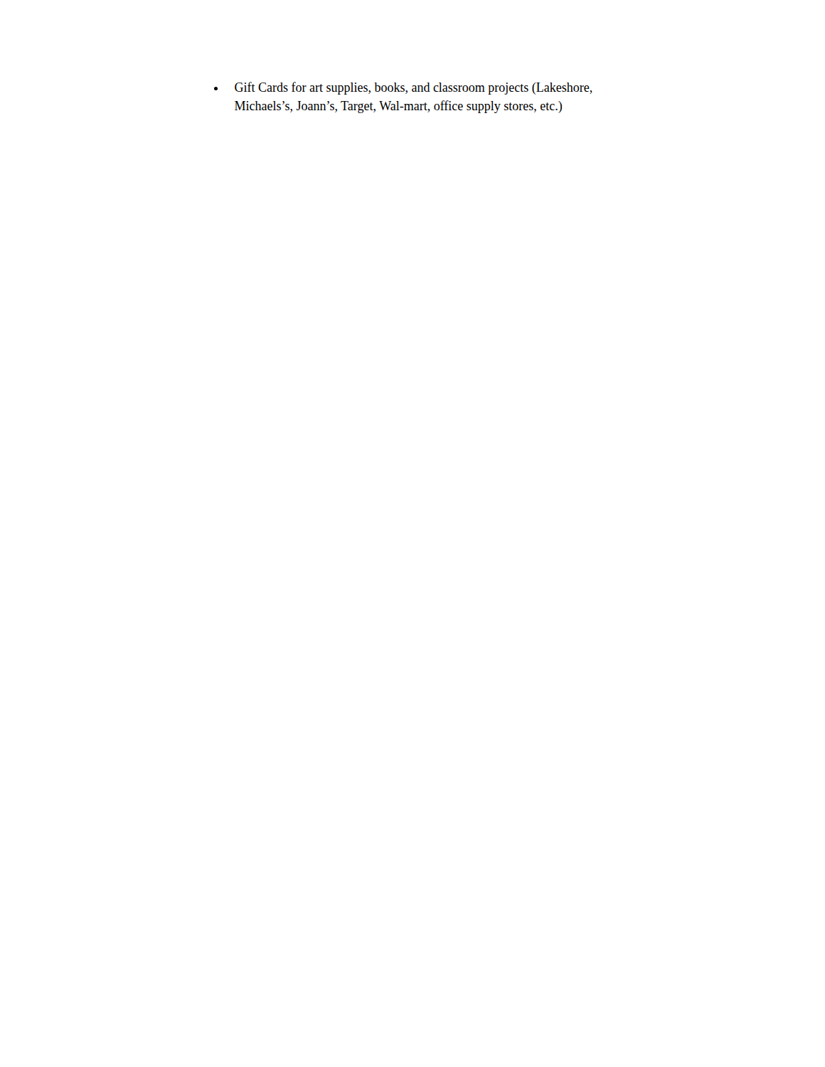Gift Cards for art supplies, books, and classroom projects (Lakeshore, Michaels’s, Joann’s, Target, Wal-mart, office supply stores, etc.)